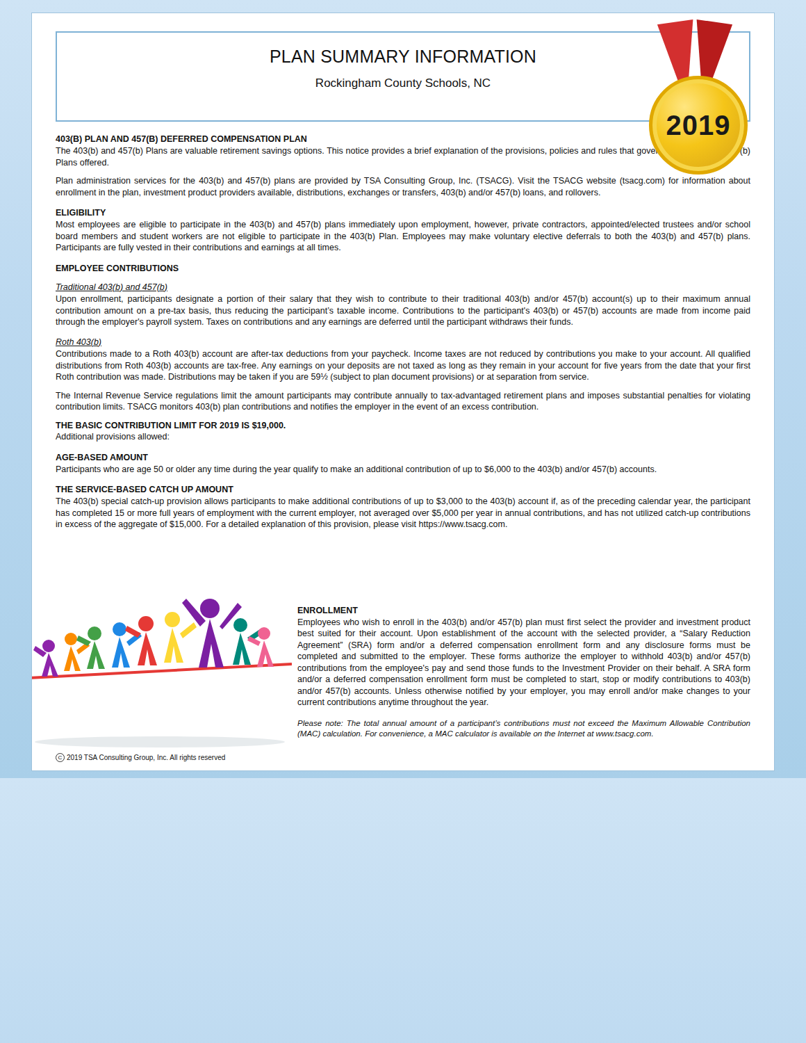PLAN SUMMARY INFORMATION
Rockingham County Schools, NC
2019
403(b) Plan and 457(b) Deferred Compensation Plan
The 403(b) and 457(b) Plans are valuable retirement savings options. This notice provides a brief explanation of the provisions, policies and rules that govern the 403(b) and 457(b) Plans offered.
Plan administration services for the 403(b) and 457(b) plans are provided by TSA Consulting Group, Inc. (TSACG). Visit the TSACG website (tsacg.com) for information about enrollment in the plan, investment product providers available, distributions, exchanges or transfers, 403(b) and/or 457(b) loans, and rollovers.
Eligibility
Most employees are eligible to participate in the 403(b) and 457(b) plans immediately upon employment, however, private contractors, appointed/elected trustees and/or school board members and student workers are not eligible to participate in the 403(b) Plan. Employees may make voluntary elective deferrals to both the 403(b) and 457(b) plans. Participants are fully vested in their contributions and earnings at all times.
Employee Contributions
Traditional 403(b) and 457(b)
Upon enrollment, participants designate a portion of their salary that they wish to contribute to their traditional 403(b) and/or 457(b) account(s) up to their maximum annual contribution amount on a pre-tax basis, thus reducing the participant’s taxable income. Contributions to the participant's 403(b) or 457(b) accounts are made from income paid through the employer's payroll system. Taxes on contributions and any earnings are deferred until the participant withdraws their funds.
Roth 403(b)
Contributions made to a Roth 403(b) account are after-tax deductions from your paycheck. Income taxes are not reduced by contributions you make to your account. All qualified distributions from Roth 403(b) accounts are tax-free. Any earnings on your deposits are not taxed as long as they remain in your account for five years from the date that your first Roth contribution was made. Distributions may be taken if you are 59½ (subject to plan document provisions) or at separation from service.
The Internal Revenue Service regulations limit the amount participants may contribute annually to tax-advantaged retirement plans and imposes substantial penalties for violating contribution limits. TSACG monitors 403(b) plan contributions and notifies the employer in the event of an excess contribution.
THE BASIC CONTRIBUTION LIMIT FOR 2019 IS $19,000.
Additional provisions allowed:
Age-Based Amount
Participants who are age 50 or older any time during the year qualify to make an additional contribution of up to $6,000 to the 403(b) and/or 457(b) accounts.
The Service-Based Catch Up Amount
The 403(b) special catch-up provision allows participants to make additional contributions of up to $3,000 to the 403(b) account if, as of the preceding calendar year, the participant has completed 15 or more full years of employment with the current employer, not averaged over $5,000 per year in annual contributions, and has not utilized catch-up contributions in excess of the aggregate of $15,000. For a detailed explanation of this provision, please visit https://www.tsacg.com.
Colorful runners crossing a finish line
Enrollment
Employees who wish to enroll in the 403(b) and/or 457(b) plan must first select the provider and investment product best suited for their account. Upon establishment of the account with the selected provider, a “Salary Reduction Agreement” (SRA) form and/or a deferred compensation enrollment form and any disclosure forms must be completed and submitted to the employer. These forms authorize the employer to withhold 403(b) and/or 457(b) contributions from the employee's pay and send those funds to the Investment Provider on their behalf. A SRA form and/or a deferred compensation enrollment form must be completed to start, stop or modify contributions to 403(b) and/or 457(b) accounts. Unless otherwise notified by your employer, you may enroll and/or make changes to your current contributions anytime throughout the year.
Please note: The total annual amount of a participant’s contributions must not exceed the Maximum Allowable Contribution (MAC) calculation. For convenience, a MAC calculator is available on the Internet at www.tsacg.com.
C2019 TSA Consulting Group, Inc. All rights reserved